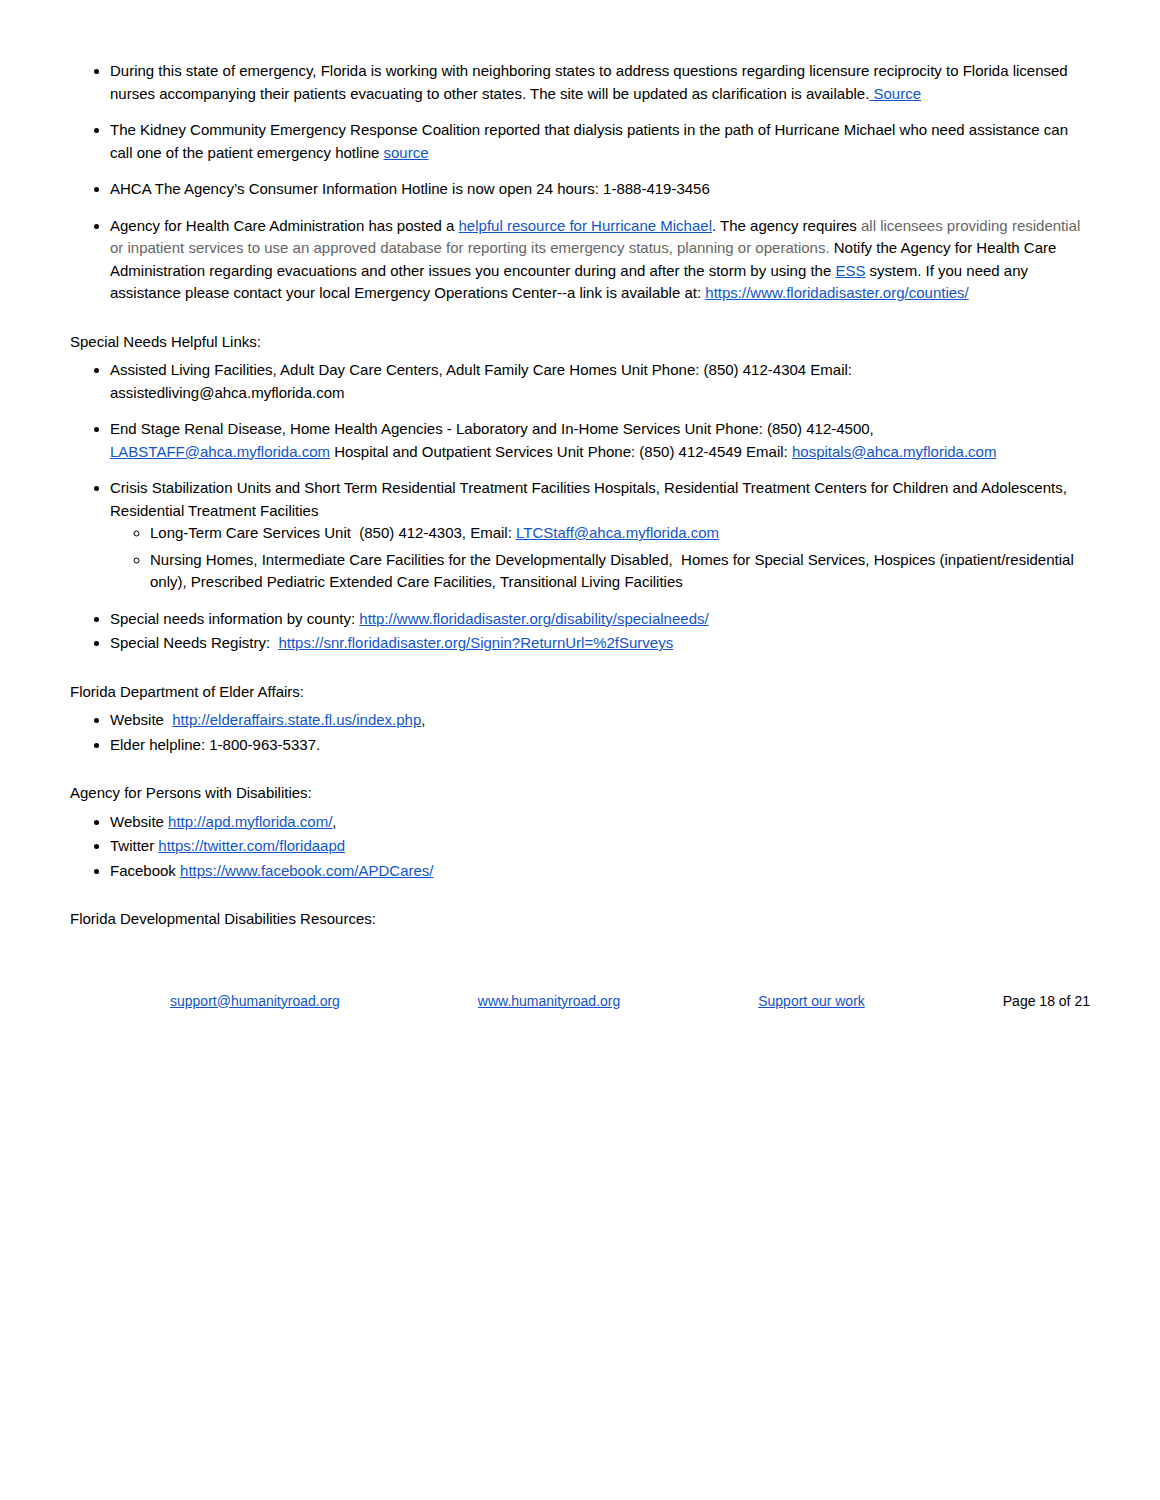During this state of emergency, Florida is working with neighboring states to address questions regarding licensure reciprocity to Florida licensed nurses accompanying their patients evacuating to other states. The site will be updated as clarification is available. Source
The Kidney Community Emergency Response Coalition reported that dialysis patients in the path of Hurricane Michael who need assistance can call one of the patient emergency hotline source
AHCA The Agency’s Consumer Information Hotline is now open 24 hours: 1-888-419-3456
Agency for Health Care Administration has posted a helpful resource for Hurricane Michael. The agency requires all licensees providing residential or inpatient services to use an approved database for reporting its emergency status, planning or operations. Notify the Agency for Health Care Administration regarding evacuations and other issues you encounter during and after the storm by using the ESS system. If you need any assistance please contact your local Emergency Operations Center--a link is available at: https://www.floridadisaster.org/counties/
Special Needs Helpful Links:
Assisted Living Facilities, Adult Day Care Centers, Adult Family Care Homes Unit Phone: (850) 412-4304 Email: assistedliving@ahca.myflorida.com
End Stage Renal Disease, Home Health Agencies - Laboratory and In-Home Services Unit Phone: (850) 412-4500, LABSTAFF@ahca.myflorida.com Hospital and Outpatient Services Unit Phone: (850) 412-4549 Email: hospitals@ahca.myflorida.com
Crisis Stabilization Units and Short Term Residential Treatment Facilities Hospitals, Residential Treatment Centers for Children and Adolescents, Residential Treatment Facilities
Long-Term Care Services Unit (850) 412-4303, Email: LTCStaff@ahca.myflorida.com
Nursing Homes, Intermediate Care Facilities for the Developmentally Disabled, Homes for Special Services, Hospices (inpatient/residential only), Prescribed Pediatric Extended Care Facilities, Transitional Living Facilities
Special needs information by county: http://www.floridadisaster.org/disability/specialneeds/
Special Needs Registry: https://snr.floridadisaster.org/Signin?ReturnUrl=%2fSurveys
Florida Department of Elder Affairs:
Website http://elderaffairs.state.fl.us/index.php,
Elder helpline: 1-800-963-5337.
Agency for Persons with Disabilities:
Website http://apd.myflorida.com/,
Twitter https://twitter.com/floridaapd
Facebook https://www.facebook.com/APDCares/
Florida Developmental Disabilities Resources:
support@humanityroad.org www.humanityroad.org Support our work Page 18 of 21